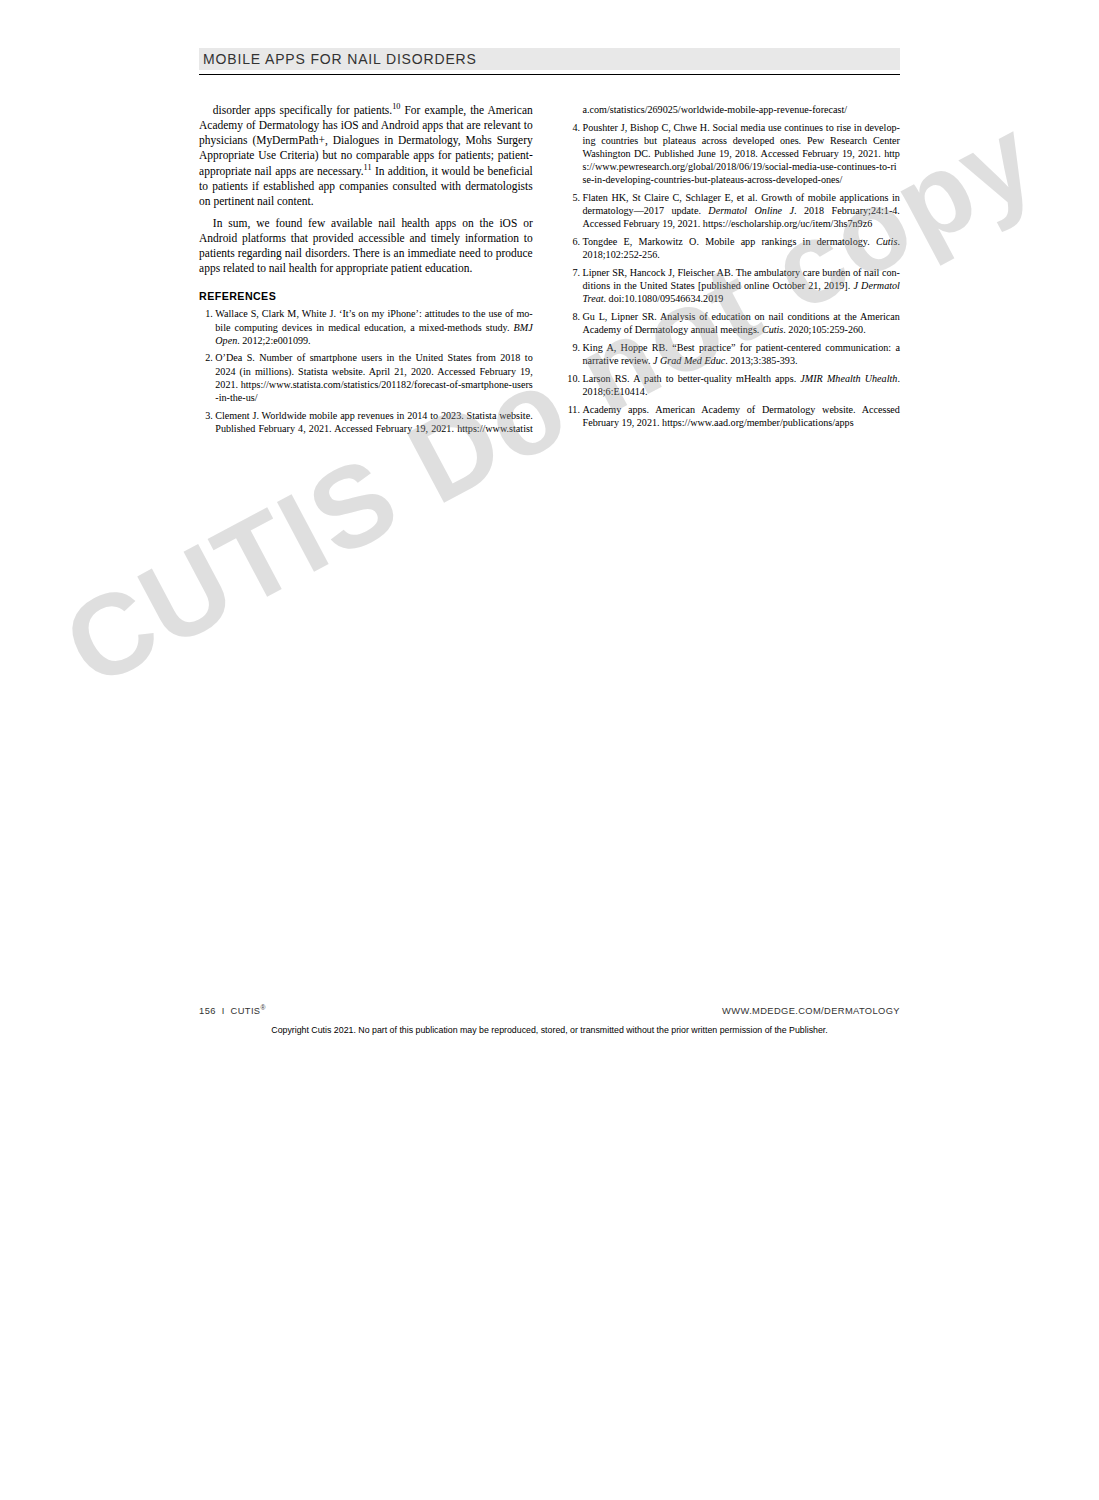Mobile Apps for Nail Disorders
CUTIS Do not copy
disorder apps specifically for patients.10 For example, the American Academy of Dermatology has iOS and Android apps that are relevant to physicians (MyDermPath+, Dialogues in Dermatology, Mohs Surgery Appropriate Use Criteria) but no comparable apps for patients; patient-appropriate nail apps are necessary.11 In addition, it would be beneficial to patients if established app companies consulted with dermatologists on pertinent nail content.
In sum, we found few available nail health apps on the iOS or Android platforms that provided accessible and timely information to patients regarding nail disorders. There is an immediate need to produce apps related to nail health for appropriate patient education.
References
Wallace S, Clark M, White J. ‘It’s on my iPhone’: attitudes to the use of mobile computing devices in medical education, a mixed-methods study. BMJ Open. 2012;2:e001099.
O’Dea S. Number of smartphone users in the United States from 2018 to 2024 (in millions). Statista website. April 21, 2020. Accessed February 19, 2021. https://www.statista.com/statistics/201182/forecast-of-smartphone-users-in-the-us/
Clement J. Worldwide mobile app revenues in 2014 to 2023. Statista website. Published February 4, 2021. Accessed February 19, 2021. https://www.statista.com/statistics/269025/worldwide-mobile-app-revenue-forecast/
Poushter J, Bishop C, Chwe H. Social media use continues to rise in developing countries but plateaus across developed ones. Pew Research Center Washington DC. Published June 19, 2018. Accessed February 19, 2021. https://www.pewresearch.org/global/2018/06/19/social-media-use-continues-to-rise-in-developing-countries-but-plateaus-across-developed-ones/
Flaten HK, St Claire C, Schlager E, et al. Growth of mobile applications in dermatology—2017 update. Dermatol Online J. 2018 February;24:1-4. Accessed February 19, 2021. https://escholarship.org/uc/item/3hs7n9z6
Tongdee E, Markowitz O. Mobile app rankings in dermatology. Cutis. 2018;102:252-256.
Lipner SR, Hancock J, Fleischer AB. The ambulatory care burden of nail conditions in the United States [published online October 21, 2019]. J Dermatol Treat. doi:10.1080/09546634.2019
Gu L, Lipner SR. Analysis of education on nail conditions at the American Academy of Dermatology annual meetings. Cutis. 2020;105:259-260.
King A, Hoppe RB. “Best practice” for patient-centered communication: a narrative review. J Grad Med Educ. 2013;3:385-393.
Larson RS. A path to better-quality mHealth apps. JMIR Mhealth Uhealth. 2018;6:E10414.
Academy apps. American Academy of Dermatology website. Accessed February 19, 2021. https://www.aad.org/member/publications/apps
156 I CUTIS®
WWW.MDEDGE.COM/DERMATOLOGY
Copyright Cutis 2021. No part of this publication may be reproduced, stored, or transmitted without the prior written permission of the Publisher.